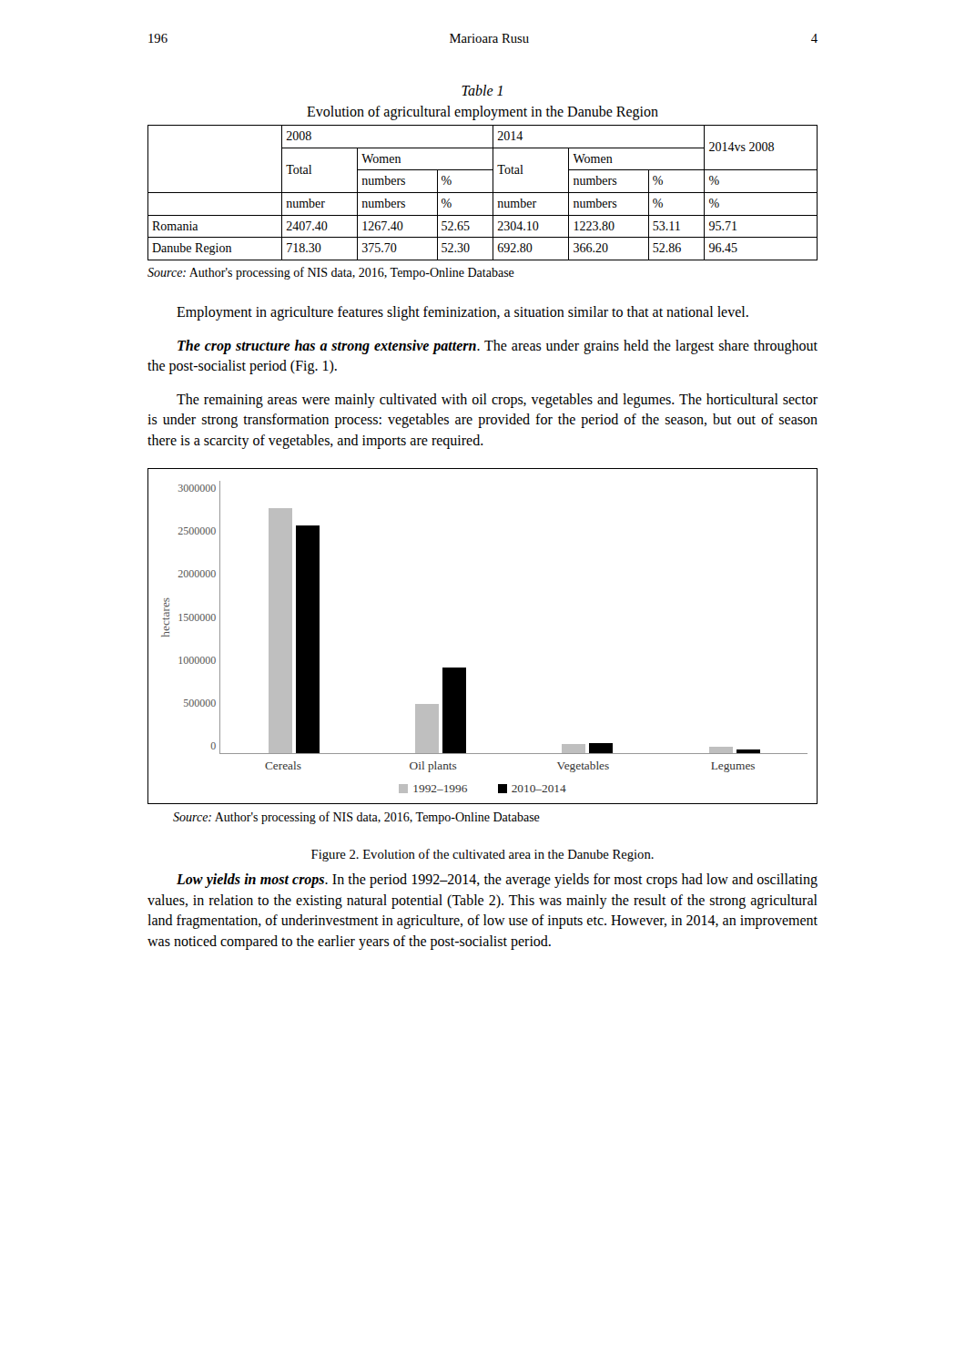196 Marioara Rusu 4
Table 1 Evolution of agricultural employment in the Danube Region
| | 2008 | 2014 | 2014vs 2008 |
| Total | Women | Total | Women |
| numbers | % | numbers | % | % |
| | number | numbers | % | number | numbers | % | % |
| Romania | 2407.40 | 1267.40 | 52.65 | 2304.10 | 1223.80 | 53.11 | 95.71 |
| Danube Region | 718.30 | 375.70 | 52.30 | 692.80 | 366.20 | 52.86 | 96.45 |
Source: Author's processing of NIS data, 2016, Tempo-Online Database
Employment in agriculture features slight feminization, a situation similar to that at national level.
The crop structure has a strong extensive pattern. The areas under grains held the largest share throughout the post-socialist period (Fig. 1).
The remaining areas were mainly cultivated with oil crops, vegetables and legumes. The horticultural sector is under strong transformation process: vegetables are provided for the period of the season, but out of season there is a scarcity of vegetables, and imports are required.
hectares
3000000 2500000 2000000 1500000 1000000 500000 0
Cereals Oil plants Vegetables Legumes
1992–1996 2010–2014
Source: Author's processing of NIS data, 2016, Tempo-Online Database
Figure 2. Evolution of the cultivated area in the Danube Region.
Low yields in most crops. In the period 1992–2014, the average yields for most crops had low and oscillating values, in relation to the existing natural potential (Table 2). This was mainly the result of the strong agricultural land fragmentation, of underinvestment in agriculture, of low use of inputs etc. However, in 2014, an improvement was noticed compared to the earlier years of the post-socialist period.